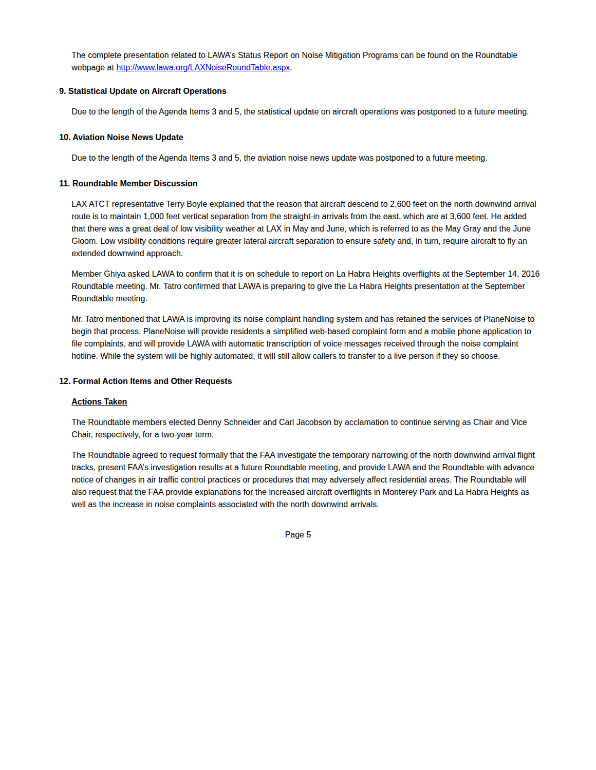The complete presentation related to LAWA’s Status Report on Noise Mitigation Programs can be found on the Roundtable webpage at http://www.lawa.org/LAXNoiseRoundTable.aspx.
9. Statistical Update on Aircraft Operations
Due to the length of the Agenda Items 3 and 5, the statistical update on aircraft operations was postponed to a future meeting.
10. Aviation Noise News Update
Due to the length of the Agenda Items 3 and 5, the aviation noise news update was postponed to a future meeting.
11. Roundtable Member Discussion
LAX ATCT representative Terry Boyle explained that the reason that aircraft descend to 2,600 feet on the north downwind arrival route is to maintain 1,000 feet vertical separation from the straight-in arrivals from the east, which are at 3,600 feet. He added that there was a great deal of low visibility weather at LAX in May and June, which is referred to as the May Gray and the June Gloom. Low visibility conditions require greater lateral aircraft separation to ensure safety and, in turn, require aircraft to fly an extended downwind approach.
Member Ghiya asked LAWA to confirm that it is on schedule to report on La Habra Heights overflights at the September 14, 2016 Roundtable meeting. Mr. Tatro confirmed that LAWA is preparing to give the La Habra Heights presentation at the September Roundtable meeting.
Mr. Tatro mentioned that LAWA is improving its noise complaint handling system and has retained the services of PlaneNoise to begin that process. PlaneNoise will provide residents a simplified web-based complaint form and a mobile phone application to file complaints, and will provide LAWA with automatic transcription of voice messages received through the noise complaint hotline. While the system will be highly automated, it will still allow callers to transfer to a live person if they so choose.
12. Formal Action Items and Other Requests
Actions Taken
The Roundtable members elected Denny Schneider and Carl Jacobson by acclamation to continue serving as Chair and Vice Chair, respectively, for a two-year term.
The Roundtable agreed to request formally that the FAA investigate the temporary narrowing of the north downwind arrival flight tracks, present FAA’s investigation results at a future Roundtable meeting, and provide LAWA and the Roundtable with advance notice of changes in air traffic control practices or procedures that may adversely affect residential areas. The Roundtable will also request that the FAA provide explanations for the increased aircraft overflights in Monterey Park and La Habra Heights as well as the increase in noise complaints associated with the north downwind arrivals.
Page 5